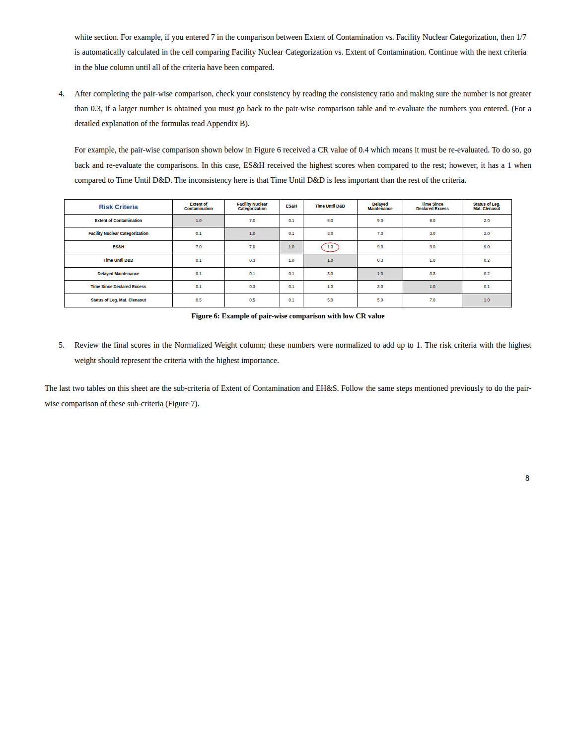white section. For example, if you entered 7 in the comparison between Extent of Contamination vs. Facility Nuclear Categorization, then 1/7 is automatically calculated in the cell comparing Facility Nuclear Categorization vs. Extent of Contamination. Continue with the next criteria in the blue column until all of the criteria have been compared.
After completing the pair-wise comparison, check your consistency by reading the consistency ratio and making sure the number is not greater than 0.3, if a larger number is obtained you must go back to the pair-wise comparison table and re-evaluate the numbers you entered. (For a detailed explanation of the formulas read Appendix B).
For example, the pair-wise comparison shown below in Figure 6 received a CR value of 0.4 which means it must be re-evaluated. To do so, go back and re-evaluate the comparisons. In this case, ES&H received the highest scores when compared to the rest; however, it has a 1 when compared to Time Until D&D. The inconsistency here is that Time Until D&D is less important than the rest of the criteria.
| Risk Criteria | Extent of Contamination | Facility Nuclear Categorization | ES&H | Time Until D&D | Delayed Maintenance | Time Since Declared Excess | Status of Leg. Mat. Clenaout |
| --- | --- | --- | --- | --- | --- | --- | --- |
| Extent of Contamination | 1.0 | 7.0 | 0.1 | 8.0 | 9.0 | 8.0 | 2.0 |
| Facility Nuclear Categorization | 0.1 | 1.0 | 0.1 | 3.0 | 7.0 | 3.0 | 2.0 |
| ES&H | 7.0 | 7.0 | 1.0 | 1.0 | 9.0 | 9.0 | 9.0 |
| Time Until D&D | 0.1 | 0.3 | 1.0 | 1.0 | 0.3 | 1.0 | 0.2 |
| Delayed Maintenance | 0.1 | 0.1 | 0.1 | 3.0 | 1.0 | 0.3 | 0.2 |
| Time Since Declared Excess | 0.1 | 0.3 | 0.1 | 1.0 | 3.0 | 1.0 | 0.1 |
| Status of Leg. Mat. Clenaout | 0.5 | 0.5 | 0.1 | 5.0 | 5.0 | 7.0 | 1.0 |
Figure 6: Example of pair-wise comparison with low CR value
Review the final scores in the Normalized Weight column; these numbers were normalized to add up to 1. The risk criteria with the highest weight should represent the criteria with the highest importance.
The last two tables on this sheet are the sub-criteria of Extent of Contamination and EH&S. Follow the same steps mentioned previously to do the pair-wise comparison of these sub-criteria (Figure 7).
8